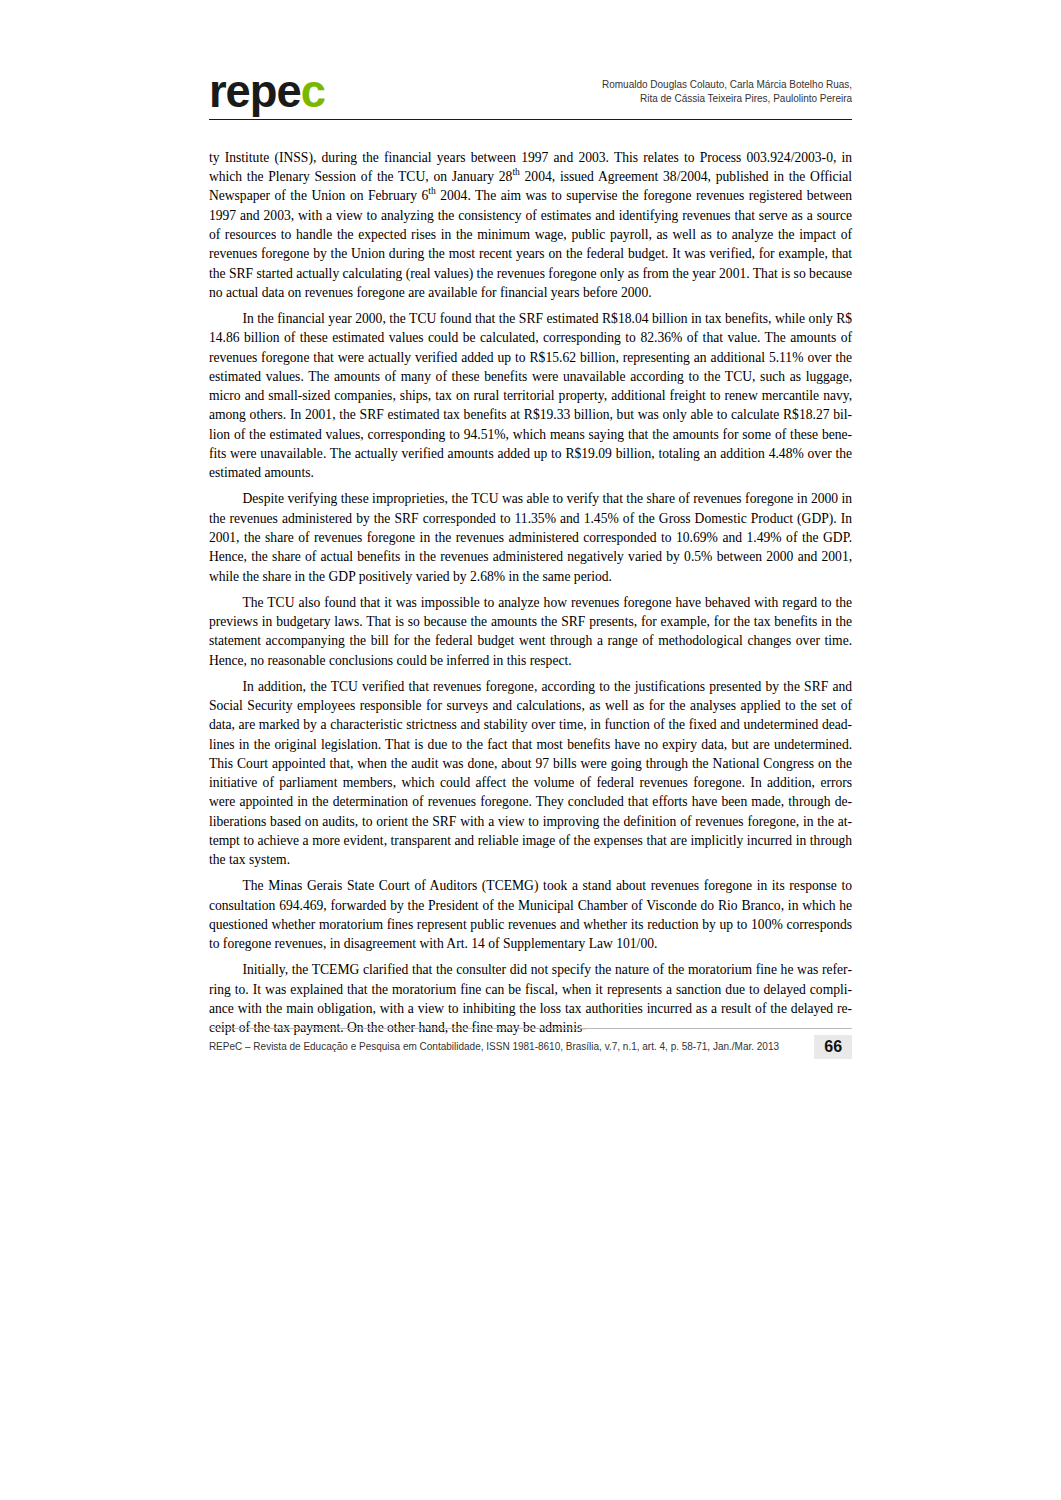repec
Romualdo Douglas Colauto, Carla Márcia Botelho Ruas,
Rita de Cássia Teixeira Pires, Paulolinto Pereira
ty Institute (INSS), during the financial years between 1997 and 2003. This relates to Process 003.924/2003-0, in which the Plenary Session of the TCU, on January 28th 2004, issued Agreement 38/2004, published in the Official Newspaper of the Union on February 6th 2004. The aim was to supervise the foregone revenues registered between 1997 and 2003, with a view to analyzing the consistency of estimates and identifying revenues that serve as a source of resources to handle the expected rises in the minimum wage, public payroll, as well as to analyze the impact of revenues foregone by the Union during the most recent years on the federal budget. It was verified, for example, that the SRF started actually calculating (real values) the revenues foregone only as from the year 2001. That is so because no actual data on revenues foregone are available for financial years before 2000.
In the financial year 2000, the TCU found that the SRF estimated R$18.04 billion in tax benefits, while only R$ 14.86 billion of these estimated values could be calculated, corresponding to 82.36% of that value. The amounts of revenues foregone that were actually verified added up to R$15.62 billion, representing an additional 5.11% over the estimated values. The amounts of many of these benefits were unavailable according to the TCU, such as luggage, micro and small-sized companies, ships, tax on rural territorial property, additional freight to renew mercantile navy, among others. In 2001, the SRF estimated tax benefits at R$19.33 billion, but was only able to calculate R$18.27 billion of the estimated values, corresponding to 94.51%, which means saying that the amounts for some of these benefits were unavailable. The actually verified amounts added up to R$19.09 billion, totaling an addition 4.48% over the estimated amounts.
Despite verifying these improprieties, the TCU was able to verify that the share of revenues foregone in 2000 in the revenues administered by the SRF corresponded to 11.35% and 1.45% of the Gross Domestic Product (GDP). In 2001, the share of revenues foregone in the revenues administered corresponded to 10.69% and 1.49% of the GDP. Hence, the share of actual benefits in the revenues administered negatively varied by 0.5% between 2000 and 2001, while the share in the GDP positively varied by 2.68% in the same period.
The TCU also found that it was impossible to analyze how revenues foregone have behaved with regard to the previews in budgetary laws. That is so because the amounts the SRF presents, for example, for the tax benefits in the statement accompanying the bill for the federal budget went through a range of methodological changes over time. Hence, no reasonable conclusions could be inferred in this respect.
In addition, the TCU verified that revenues foregone, according to the justifications presented by the SRF and Social Security employees responsible for surveys and calculations, as well as for the analyses applied to the set of data, are marked by a characteristic strictness and stability over time, in function of the fixed and undetermined deadlines in the original legislation. That is due to the fact that most benefits have no expiry data, but are undetermined. This Court appointed that, when the audit was done, about 97 bills were going through the National Congress on the initiative of parliament members, which could affect the volume of federal revenues foregone. In addition, errors were appointed in the determination of revenues foregone. They concluded that efforts have been made, through deliberations based on audits, to orient the SRF with a view to improving the definition of revenues foregone, in the attempt to achieve a more evident, transparent and reliable image of the expenses that are implicitly incurred in through the tax system.
The Minas Gerais State Court of Auditors (TCEMG) took a stand about revenues foregone in its response to consultation 694.469, forwarded by the President of the Municipal Chamber of Visconde do Rio Branco, in which he questioned whether moratorium fines represent public revenues and whether its reduction by up to 100% corresponds to foregone revenues, in disagreement with Art. 14 of Supplementary Law 101/00.
Initially, the TCEMG clarified that the consulter did not specify the nature of the moratorium fine he was referring to. It was explained that the moratorium fine can be fiscal, when it represents a sanction due to delayed compliance with the main obligation, with a view to inhibiting the loss tax authorities incurred as a result of the delayed receipt of the tax payment. On the other hand, the fine may be adminis-
REPeC – Revista de Educação e Pesquisa em Contabilidade, ISSN 1981-8610, Brasília, v.7, n.1, art. 4, p. 58-71, Jan./Mar. 2013
66